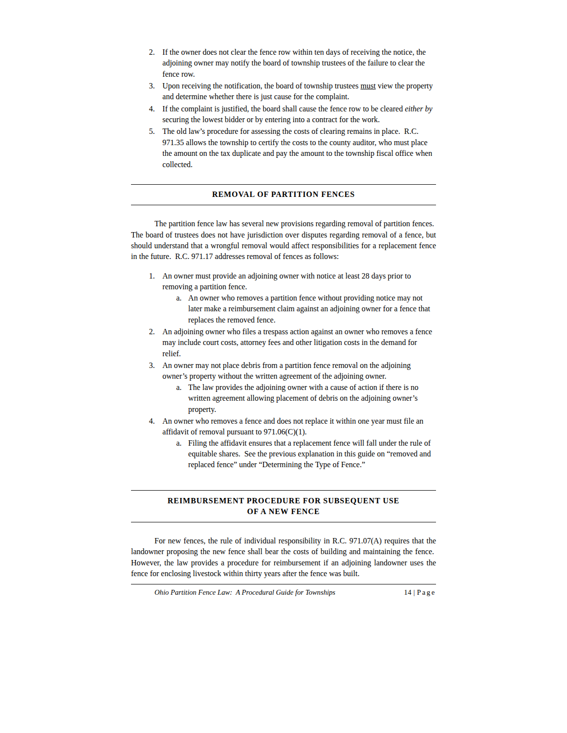If the owner does not clear the fence row within ten days of receiving the notice, the adjoining owner may notify the board of township trustees of the failure to clear the fence row.
Upon receiving the notification, the board of township trustees must view the property and determine whether there is just cause for the complaint.
If the complaint is justified, the board shall cause the fence row to be cleared either by securing the lowest bidder or by entering into a contract for the work.
The old law’s procedure for assessing the costs of clearing remains in place. R.C. 971.35 allows the township to certify the costs to the county auditor, who must place the amount on the tax duplicate and pay the amount to the township fiscal office when collected.
Removal of Partition Fences
The partition fence law has several new provisions regarding removal of partition fences. The board of trustees does not have jurisdiction over disputes regarding removal of a fence, but should understand that a wrongful removal would affect responsibilities for a replacement fence in the future. R.C. 971.17 addresses removal of fences as follows:
An owner must provide an adjoining owner with notice at least 28 days prior to removing a partition fence.
An owner who removes a partition fence without providing notice may not later make a reimbursement claim against an adjoining owner for a fence that replaces the removed fence.
An adjoining owner who files a trespass action against an owner who removes a fence may include court costs, attorney fees and other litigation costs in the demand for relief.
An owner may not place debris from a partition fence removal on the adjoining owner’s property without the written agreement of the adjoining owner.
The law provides the adjoining owner with a cause of action if there is no written agreement allowing placement of debris on the adjoining owner’s property.
An owner who removes a fence and does not replace it within one year must file an affidavit of removal pursuant to 971.06(C)(1).
Filing the affidavit ensures that a replacement fence will fall under the rule of equitable shares. See the previous explanation in this guide on “removed and replaced fence” under “Determining the Type of Fence.”
Reimbursement Procedure for Subsequent Use
of a New Fence
For new fences, the rule of individual responsibility in R.C. 971.07(A) requires that the landowner proposing the new fence shall bear the costs of building and maintaining the fence. However, the law provides a procedure for reimbursement if an adjoining landowner uses the fence for enclosing livestock within thirty years after the fence was built.
Ohio Partition Fence Law: A Procedural Guide for Townships
14 | Page